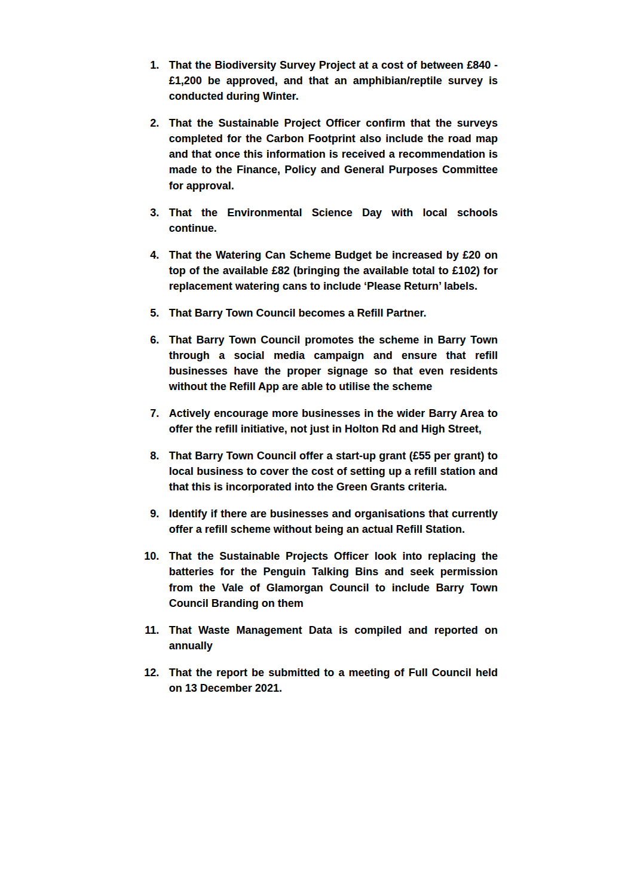That the Biodiversity Survey Project at a cost of between £840 - £1,200 be approved, and that an amphibian/reptile survey is conducted during Winter.
That the Sustainable Project Officer confirm that the surveys completed for the Carbon Footprint also include the road map and that once this information is received a recommendation is made to the Finance, Policy and General Purposes Committee for approval.
That the Environmental Science Day with local schools continue.
That the Watering Can Scheme Budget be increased by £20 on top of the available £82 (bringing the available total to £102) for replacement watering cans to include ‘Please Return’ labels.
That Barry Town Council becomes a Refill Partner.
That Barry Town Council promotes the scheme in Barry Town through a social media campaign and ensure that refill businesses have the proper signage so that even residents without the Refill App are able to utilise the scheme
Actively encourage more businesses in the wider Barry Area to offer the refill initiative, not just in Holton Rd and High Street,
That Barry Town Council offer a start-up grant (£55 per grant) to local business to cover the cost of setting up a refill station and that this is incorporated into the Green Grants criteria.
Identify if there are businesses and organisations that currently offer a refill scheme without being an actual Refill Station.
That the Sustainable Projects Officer look into replacing the batteries for the Penguin Talking Bins and seek permission from the Vale of Glamorgan Council to include Barry Town Council Branding on them
That Waste Management Data is compiled and reported on annually
That the report be submitted to a meeting of Full Council held on 13 December 2021.